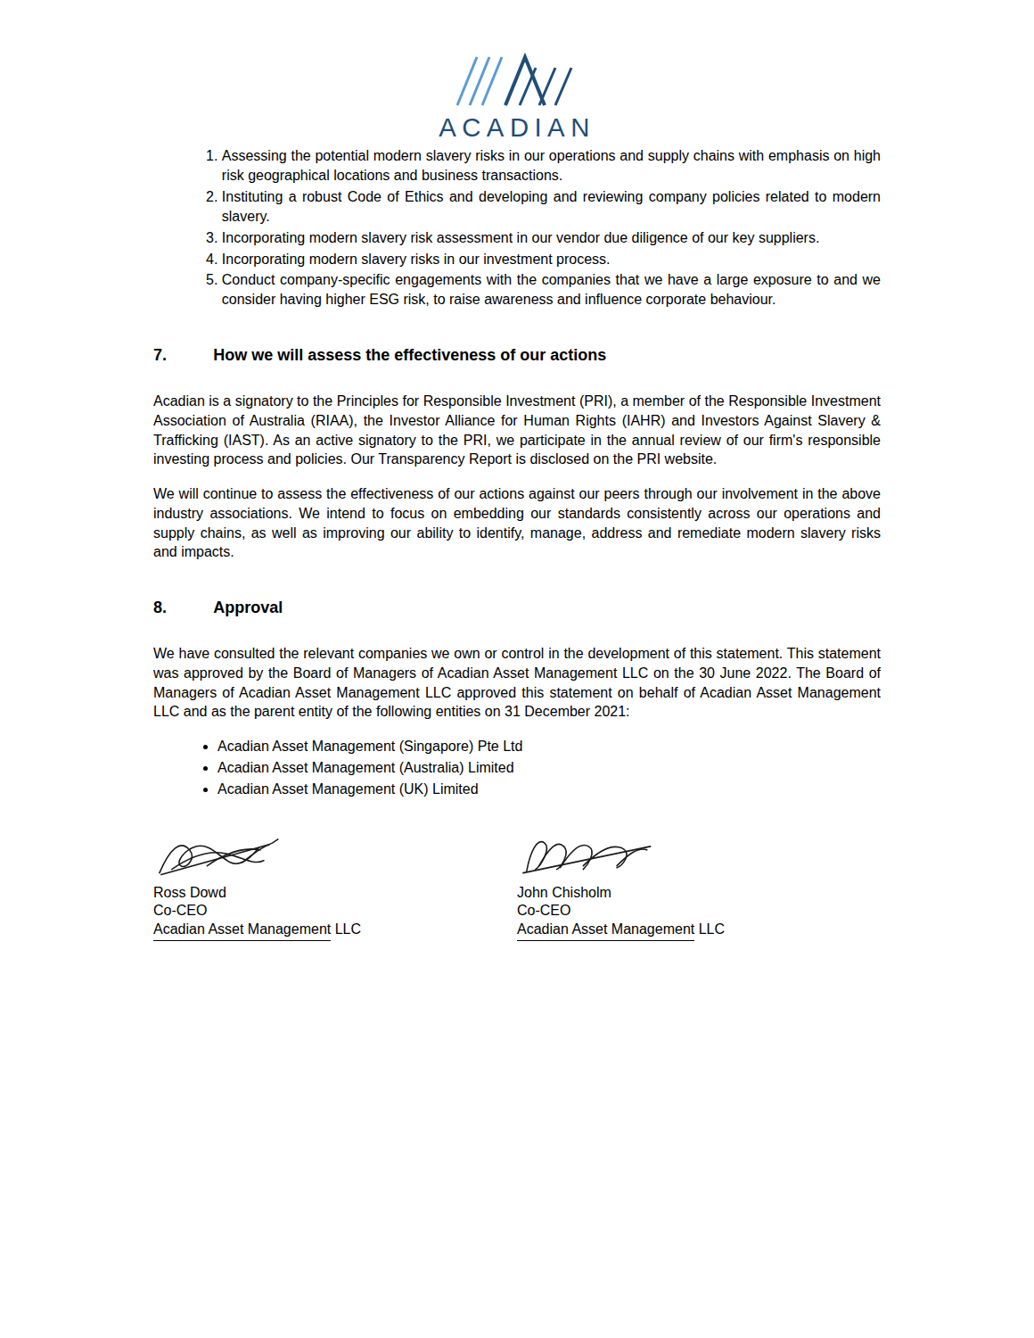ACADIAN
Assessing the potential modern slavery risks in our operations and supply chains with emphasis on high risk geographical locations and business transactions.
Instituting a robust Code of Ethics and developing and reviewing company policies related to modern slavery.
Incorporating modern slavery risk assessment in our vendor due diligence of our key suppliers.
Incorporating modern slavery risks in our investment process.
Conduct company-specific engagements with the companies that we have a large exposure to and we consider having higher ESG risk, to raise awareness and influence corporate behaviour.
7. How we will assess the effectiveness of our actions
Acadian is a signatory to the Principles for Responsible Investment (PRI), a member of the Responsible Investment Association of Australia (RIAA), the Investor Alliance for Human Rights (IAHR) and Investors Against Slavery & Trafficking (IAST). As an active signatory to the PRI, we participate in the annual review of our firm's responsible investing process and policies. Our Transparency Report is disclosed on the PRI website.
We will continue to assess the effectiveness of our actions against our peers through our involvement in the above industry associations. We intend to focus on embedding our standards consistently across our operations and supply chains, as well as improving our ability to identify, manage, address and remediate modern slavery risks and impacts.
8. Approval
We have consulted the relevant companies we own or control in the development of this statement. This statement was approved by the Board of Managers of Acadian Asset Management LLC on the 30 June 2022. The Board of Managers of Acadian Asset Management LLC approved this statement on behalf of Acadian Asset Management LLC and as the parent entity of the following entities on 31 December 2021:
Acadian Asset Management (Singapore) Pte Ltd
Acadian Asset Management (Australia) Limited
Acadian Asset Management (UK) Limited
| Ross Dowd Co-CEO Acadian Asset Management LLC | John Chisholm Co-CEO Acadian Asset Management LLC |